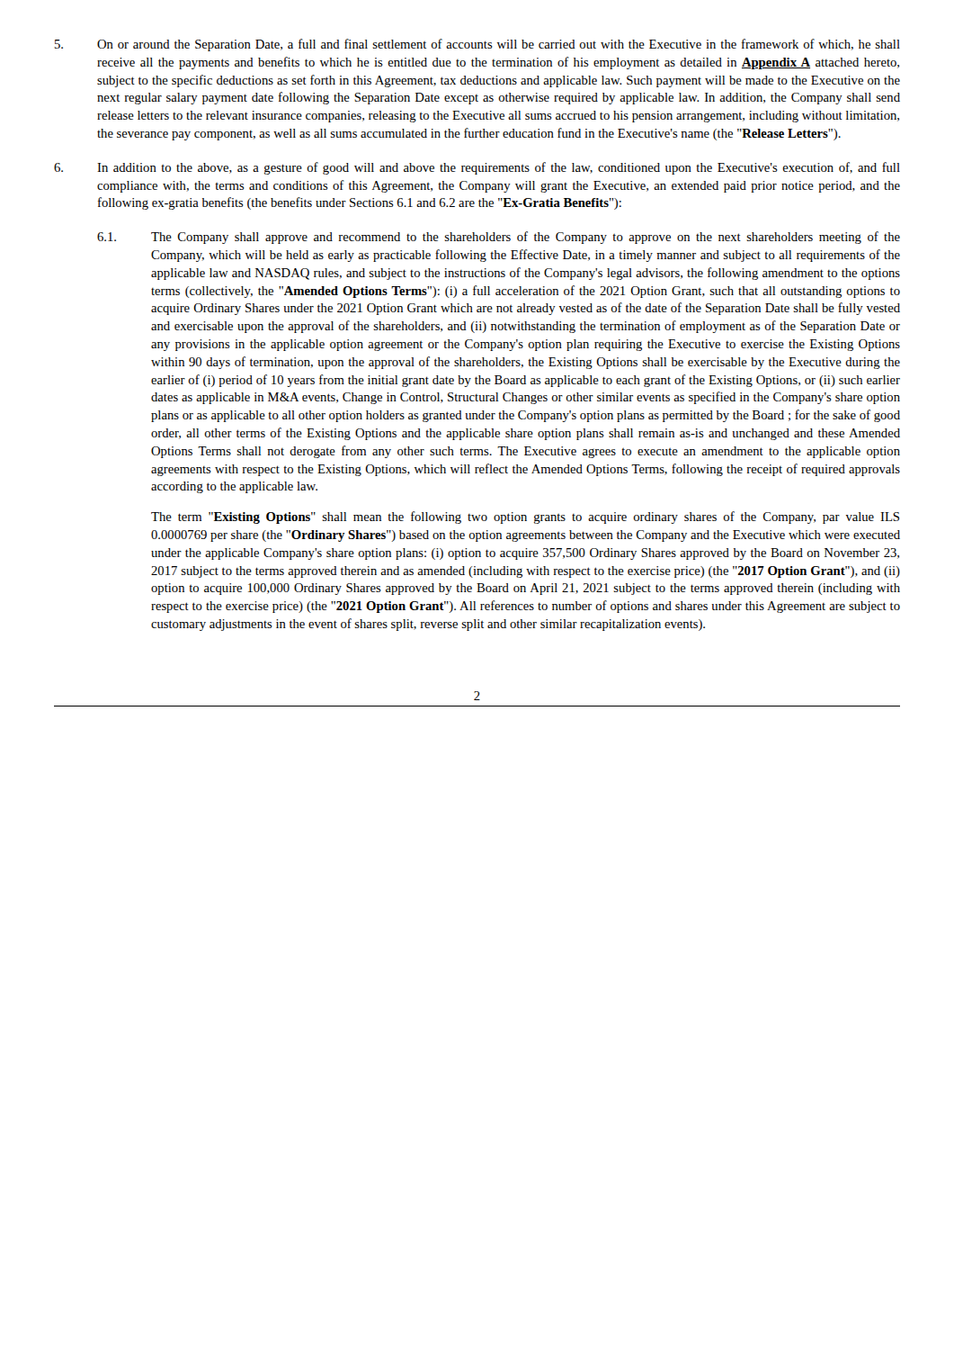5.
On or around the Separation Date, a full and final settlement of accounts will be carried out with the Executive in the framework of which, he shall receive all the payments and benefits to which he is entitled due to the termination of his employment as detailed in Appendix A attached hereto, subject to the specific deductions as set forth in this Agreement, tax deductions and applicable law. Such payment will be made to the Executive on the next regular salary payment date following the Separation Date except as otherwise required by applicable law. In addition, the Company shall send release letters to the relevant insurance companies, releasing to the Executive all sums accrued to his pension arrangement, including without limitation, the severance pay component, as well as all sums accumulated in the further education fund in the Executive's name (the "Release Letters").
6.
In addition to the above, as a gesture of good will and above the requirements of the law, conditioned upon the Executive's execution of, and full compliance with, the terms and conditions of this Agreement, the Company will grant the Executive, an extended paid prior notice period, and the following ex-gratia benefits (the benefits under Sections 6.1 and 6.2 are the "Ex-Gratia Benefits"):
6.1.
The Company shall approve and recommend to the shareholders of the Company to approve on the next shareholders meeting of the Company, which will be held as early as practicable following the Effective Date, in a timely manner and subject to all requirements of the applicable law and NASDAQ rules, and subject to the instructions of the Company's legal advisors, the following amendment to the options terms (collectively, the "Amended Options Terms"): (i) a full acceleration of the 2021 Option Grant, such that all outstanding options to acquire Ordinary Shares under the 2021 Option Grant which are not already vested as of the date of the Separation Date shall be fully vested and exercisable upon the approval of the shareholders, and (ii) notwithstanding the termination of employment as of the Separation Date or any provisions in the applicable option agreement or the Company's option plan requiring the Executive to exercise the Existing Options within 90 days of termination, upon the approval of the shareholders, the Existing Options shall be exercisable by the Executive during the earlier of (i) period of 10 years from the initial grant date by the Board as applicable to each grant of the Existing Options, or (ii) such earlier dates as applicable in M&A events, Change in Control, Structural Changes or other similar events as specified in the Company's share option plans or as applicable to all other option holders as granted under the Company's option plans as permitted by the Board ; for the sake of good order, all other terms of the Existing Options and the applicable share option plans shall remain as-is and unchanged and these Amended Options Terms shall not derogate from any other such terms. The Executive agrees to execute an amendment to the applicable option agreements with respect to the Existing Options, which will reflect the Amended Options Terms, following the receipt of required approvals according to the applicable law.
The term "Existing Options" shall mean the following two option grants to acquire ordinary shares of the Company, par value ILS 0.0000769 per share (the "Ordinary Shares") based on the option agreements between the Company and the Executive which were executed under the applicable Company's share option plans: (i) option to acquire 357,500 Ordinary Shares approved by the Board on November 23, 2017 subject to the terms approved therein and as amended (including with respect to the exercise price) (the "2017 Option Grant"), and (ii) option to acquire 100,000 Ordinary Shares approved by the Board on April 21, 2021 subject to the terms approved therein (including with respect to the exercise price) (the "2021 Option Grant"). All references to number of options and shares under this Agreement are subject to customary adjustments in the event of shares split, reverse split and other similar recapitalization events).
2